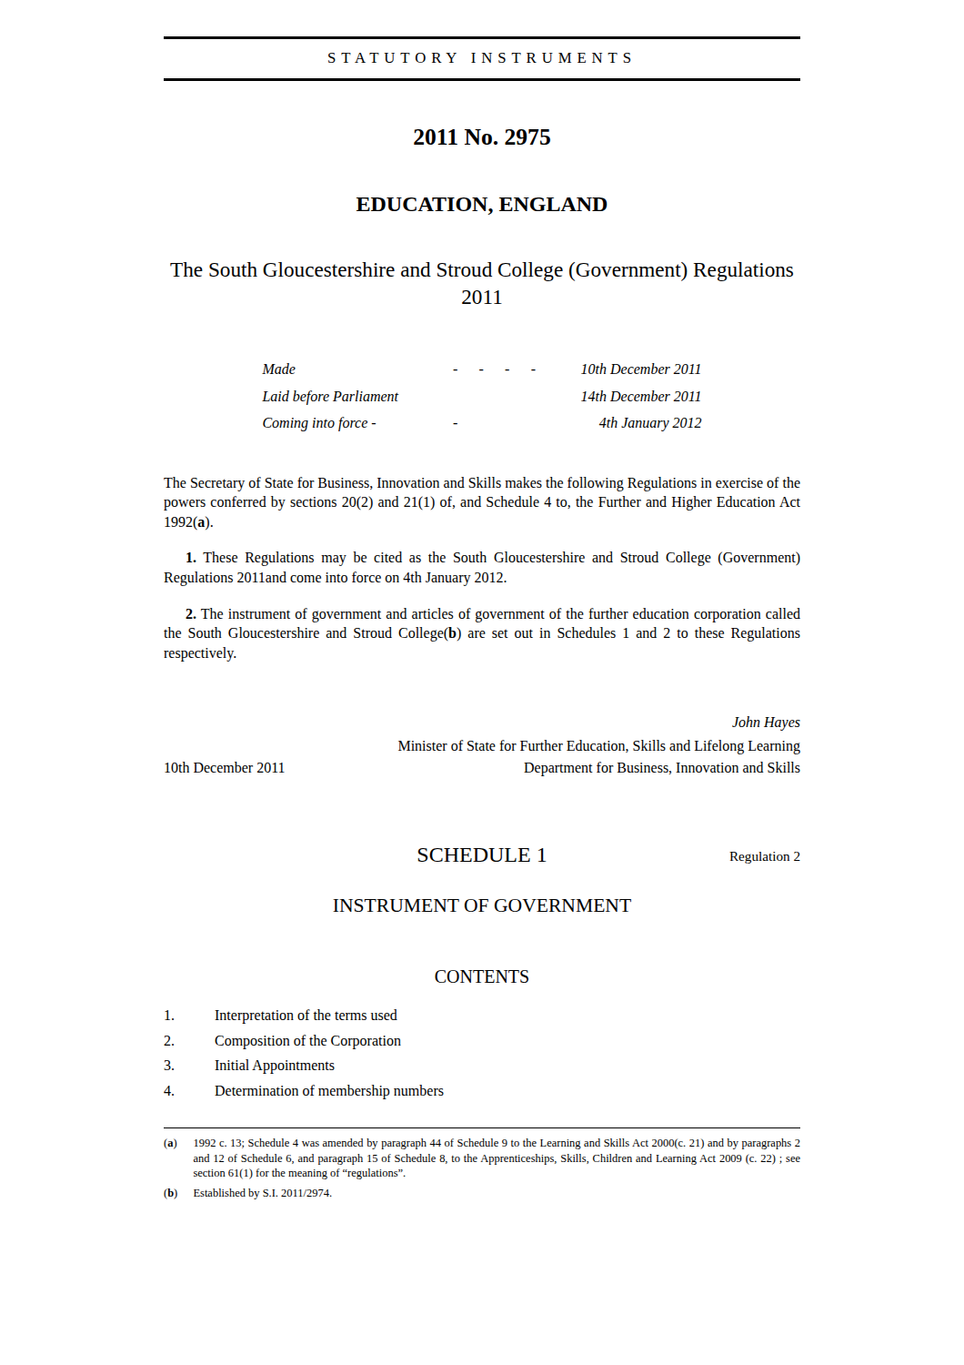Statutory Instruments
2011 No. 2975
EDUCATION, ENGLAND
The South Gloucestershire and Stroud College (Government) Regulations 2011
| Made | - - - - | 10th December 2011 |
| Laid before Parliament | | 14th December 2011 |
| Coming into force - | - | 4th January 2012 |
The Secretary of State for Business, Innovation and Skills makes the following Regulations in exercise of the powers conferred by sections 20(2) and 21(1) of, and Schedule 4 to, the Further and Higher Education Act 1992(a).
1. These Regulations may be cited as the South Gloucestershire and Stroud College (Government) Regulations 2011and come into force on 4th January 2012.
2. The instrument of government and articles of government of the further education corporation called the South Gloucestershire and Stroud College(b) are set out in Schedules 1 and 2 to these Regulations respectively.
John Hayes
Minister of State for Further Education, Skills and Lifelong Learning
10th December 2011 Department for Business, Innovation and Skills
Regulation 2
SCHEDULE 1
INSTRUMENT OF GOVERNMENT
CONTENTS
1. Interpretation of the terms used
2. Composition of the Corporation
3. Initial Appointments
4. Determination of membership numbers
(a) 1992 c. 13; Schedule 4 was amended by paragraph 44 of Schedule 9 to the Learning and Skills Act 2000(c. 21) and by paragraphs 2 and 12 of Schedule 6, and paragraph 15 of Schedule 8, to the Apprenticeships, Skills, Children and Learning Act 2009 (c. 22) ; see section 61(1) for the meaning of “regulations”.
(b) Established by S.I. 2011/2974.